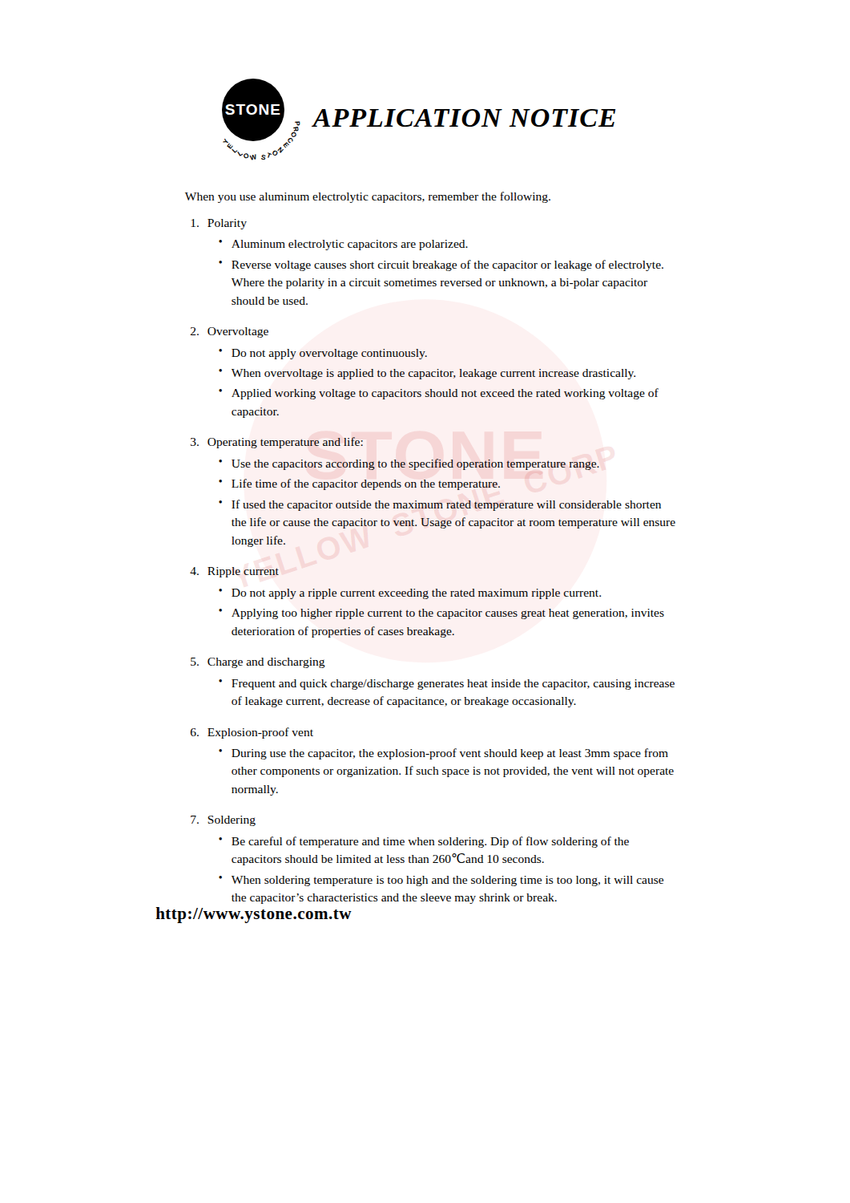STONE
YELLOW STONE CORP
STONE
Y E L L O W S T O N E C O R P
APPLICATION NOTICE
When you use aluminum electrolytic capacitors, remember the following.
Polarity
Aluminum electrolytic capacitors are polarized.
Reverse voltage causes short circuit breakage of the capacitor or leakage of electrolyte. Where the polarity in a circuit sometimes reversed or unknown, a bi-polar capacitor should be used.
Overvoltage
Do not apply overvoltage continuously.
When overvoltage is applied to the capacitor, leakage current increase drastically.
Applied working voltage to capacitors should not exceed the rated working voltage of capacitor.
Operating temperature and life:
Use the capacitors according to the specified operation temperature range.
Life time of the capacitor depends on the temperature.
If used the capacitor outside the maximum rated temperature will considerable shorten the life or cause the capacitor to vent. Usage of capacitor at room temperature will ensure longer life.
Ripple current
Do not apply a ripple current exceeding the rated maximum ripple current.
Applying too higher ripple current to the capacitor causes great heat generation, invites deterioration of properties of cases breakage.
Charge and discharging
Frequent and quick charge/discharge generates heat inside the capacitor, causing increase of leakage current, decrease of capacitance, or breakage occasionally.
Explosion-proof vent
During use the capacitor, the explosion-proof vent should keep at least 3mm space from other components or organization. If such space is not provided, the vent will not operate normally.
Soldering
Be careful of temperature and time when soldering. Dip of flow soldering of the capacitors should be limited at less than 260℃and 10 seconds.
When soldering temperature is too high and the soldering time is too long, it will cause the capacitor’s characteristics and the sleeve may shrink or break.
http://www.ystone.com.tw